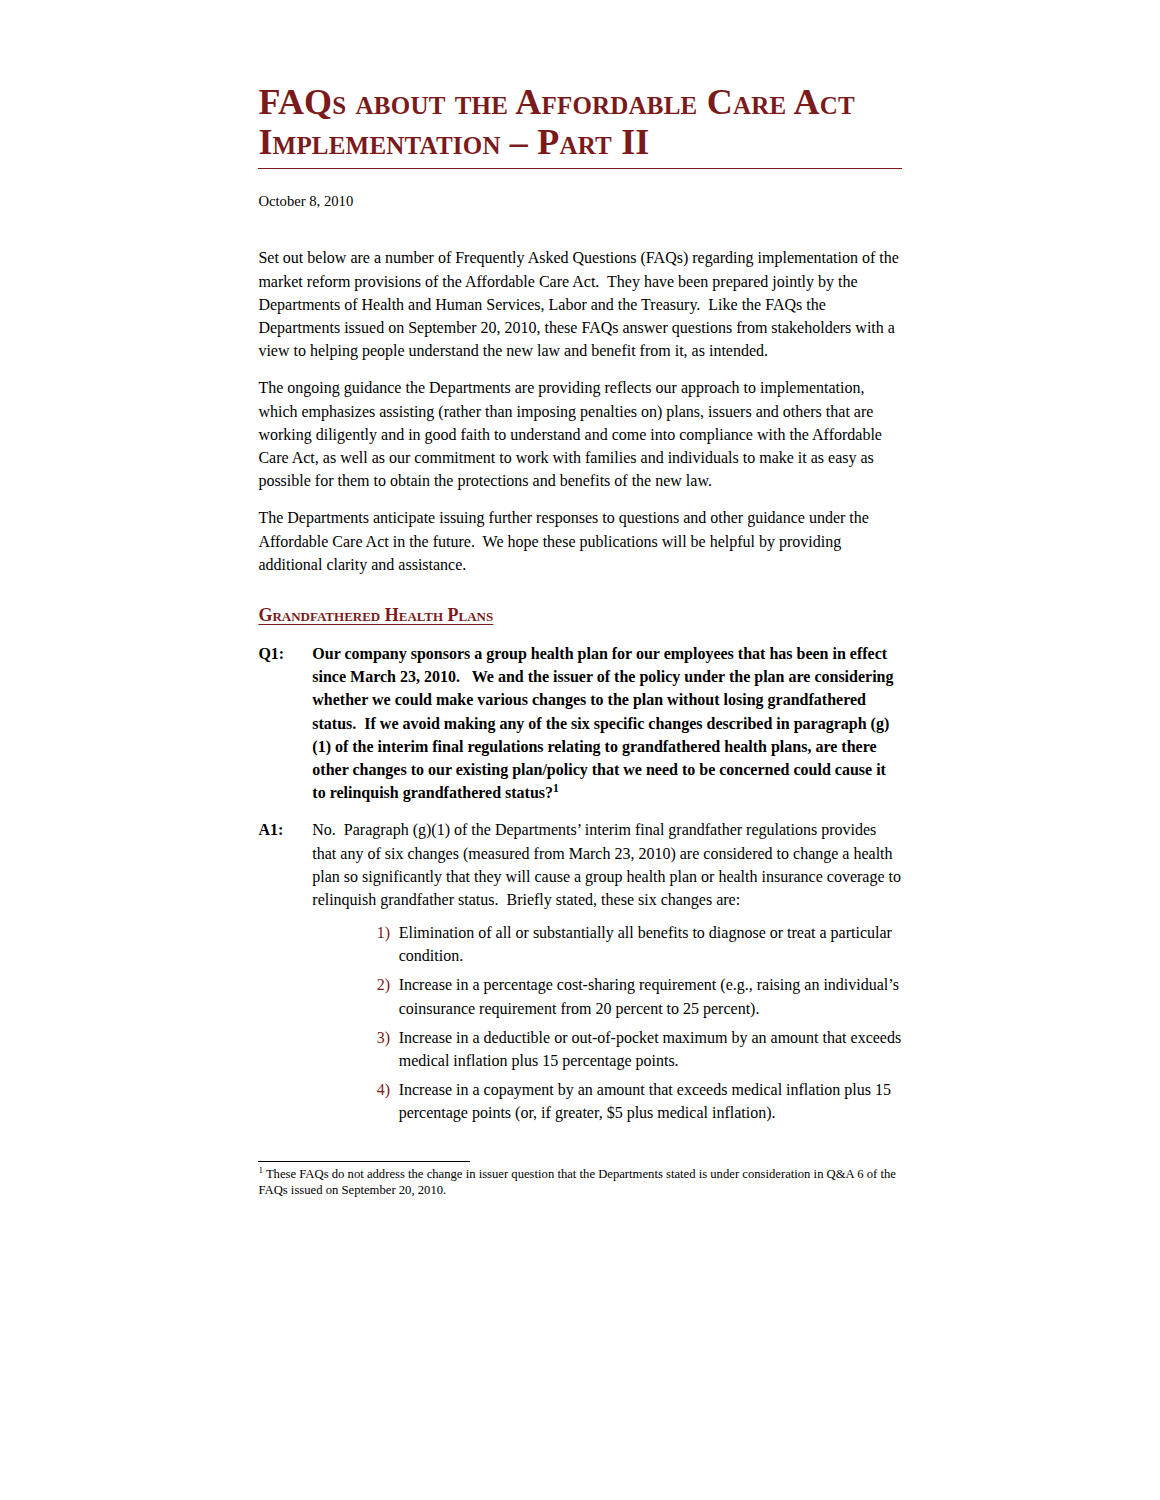FAQs about the Affordable Care Act
Implementation – Part II
October 8, 2010
Set out below are a number of Frequently Asked Questions (FAQs) regarding implementation of the market reform provisions of the Affordable Care Act. They have been prepared jointly by the Departments of Health and Human Services, Labor and the Treasury. Like the FAQs the Departments issued on September 20, 2010, these FAQs answer questions from stakeholders with a view to helping people understand the new law and benefit from it, as intended.
The ongoing guidance the Departments are providing reflects our approach to implementation, which emphasizes assisting (rather than imposing penalties on) plans, issuers and others that are working diligently and in good faith to understand and come into compliance with the Affordable Care Act, as well as our commitment to work with families and individuals to make it as easy as possible for them to obtain the protections and benefits of the new law.
The Departments anticipate issuing further responses to questions and other guidance under the Affordable Care Act in the future. We hope these publications will be helpful by providing additional clarity and assistance.
Grandfathered Health Plans
Q1:
Our company sponsors a group health plan for our employees that has been in effect since March 23, 2010. We and the issuer of the policy under the plan are considering whether we could make various changes to the plan without losing grandfathered status. If we avoid making any of the six specific changes described in paragraph (g)(1) of the interim final regulations relating to grandfathered health plans, are there other changes to our existing plan/policy that we need to be concerned could cause it to relinquish grandfathered status?1
A1:
No. Paragraph (g)(1) of the Departments’ interim final grandfather regulations provides that any of six changes (measured from March 23, 2010) are considered to change a health plan so significantly that they will cause a group health plan or health insurance coverage to relinquish grandfather status. Briefly stated, these six changes are:
Elimination of all or substantially all benefits to diagnose or treat a particular condition.
Increase in a percentage cost-sharing requirement (e.g., raising an individual’s coinsurance requirement from 20 percent to 25 percent).
Increase in a deductible or out-of-pocket maximum by an amount that exceeds medical inflation plus 15 percentage points.
Increase in a copayment by an amount that exceeds medical inflation plus 15 percentage points (or, if greater, $5 plus medical inflation).
1 These FAQs do not address the change in issuer question that the Departments stated is under consideration in Q&A 6 of the FAQs issued on September 20, 2010.